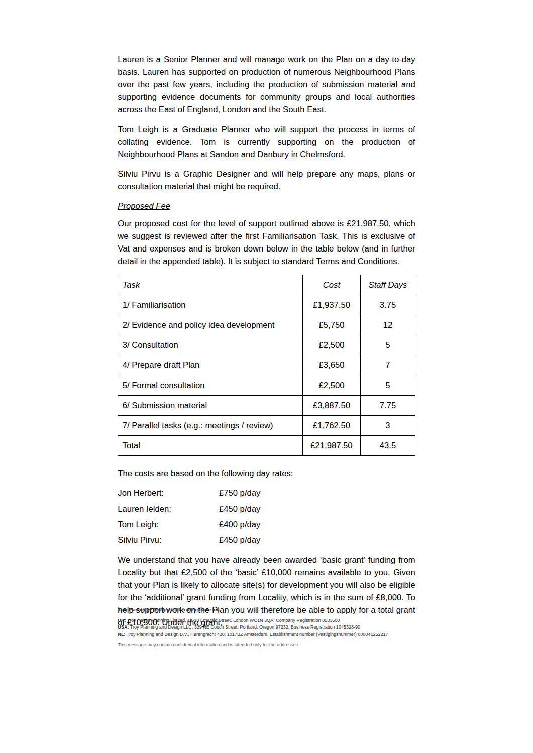Lauren is a Senior Planner and will manage work on the Plan on a day-to-day basis. Lauren has supported on production of numerous Neighbourhood Plans over the past few years, including the production of submission material and supporting evidence documents for community groups and local authorities across the East of England, London and the South East.
Tom Leigh is a Graduate Planner who will support the process in terms of collating evidence. Tom is currently supporting on the production of Neighbourhood Plans at Sandon and Danbury in Chelmsford.
Silviu Pirvu is a Graphic Designer and will help prepare any maps, plans or consultation material that might be required.
Proposed Fee
Our proposed cost for the level of support outlined above is £21,987.50, which we suggest is reviewed after the first Familiarisation Task. This is exclusive of Vat and expenses and is broken down below in the table below (and in further detail in the appended table). It is subject to standard Terms and Conditions.
| Task | Cost | Staff Days |
| --- | --- | --- |
| 1/ Familiarisation | £1,937.50 | 3.75 |
| 2/ Evidence and policy idea development | £5,750 | 12 |
| 3/ Consultation | £2,500 | 5 |
| 4/ Prepare draft Plan | £3,650 | 7 |
| 5/ Formal consultation | £2,500 | 5 |
| 6/ Submission material | £3,887.50 | 7.75 |
| 7/ Parallel tasks (e.g.: meetings / review) | £1,762.50 | 3 |
| Total | £21,987.50 | 43.5 |
The costs are based on the following day rates:
Jon Herbert:£750 p/day
Lauren Ielden:£450 p/day
Tom Leigh:£400 p/day
Silviu Pirvu:£450 p/day
We understand that you have already been awarded ‘basic grant’ funding from Locality but that £2,500 of the ‘basic’ £10,000 remains available to you. Given that your Plan is likely to allocate site(s) for development you will also be eligible for the ‘additional’ grant funding from Locality, which is in the sum of £8,000. To help support work on the Plan you will therefore be able to apply for a total grant of £10,500. Under the grant,
Troy Planning + Design is the trading name for:
UK: Troy Hayes Planning Limited, 14-18 Emerald Street, London WC1N 3QA. Company Registration 8533500
USA: Troy Planning and Design LLC, 329 NE Couch Street, Portland, Oregon 97232. Business Registration 1045328-90
NL: Troy Planning and Design B.V., Herengracht 420, 1017BZ Amsterdam. Establishment number (Vestigingsnummer) 000041252217
This message may contain confidential information and is intended only for the addressee.